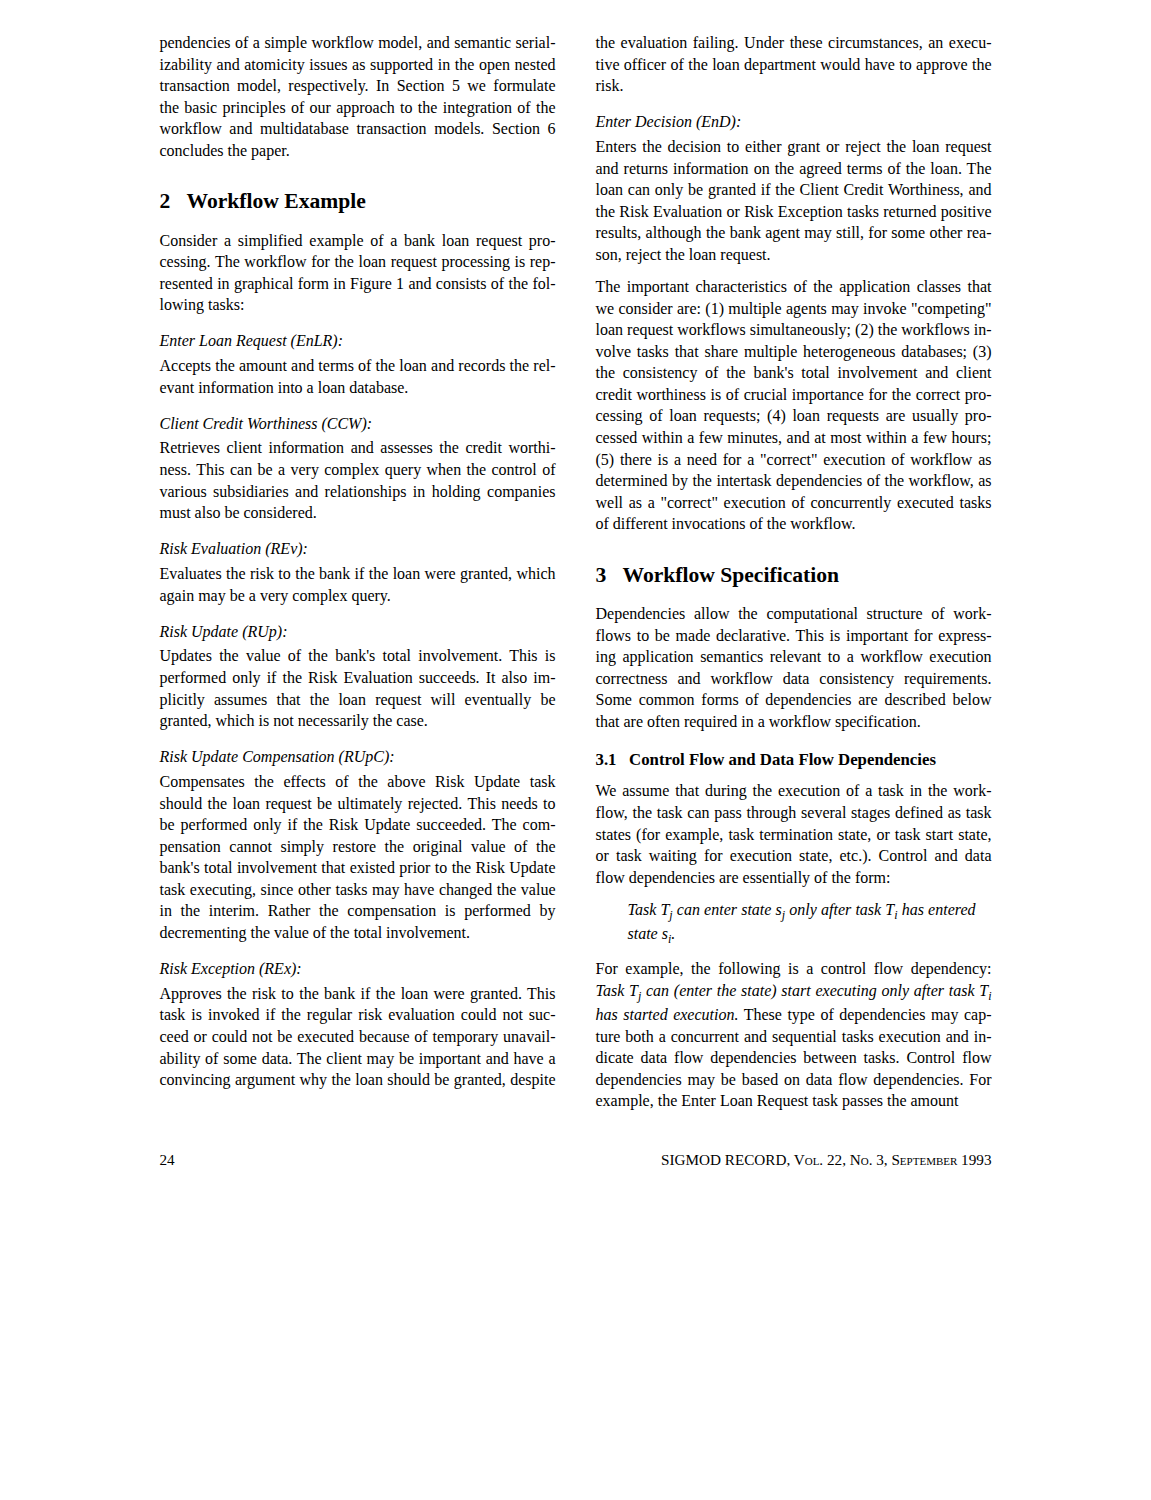pendencies of a simple workflow model, and semantic serializability and atomicity issues as supported in the open nested transaction model, respectively. In Section 5 we formulate the basic principles of our approach to the integration of the workflow and multidatabase transaction models. Section 6 concludes the paper.
2 Workflow Example
Consider a simplified example of a bank loan request processing. The workflow for the loan request processing is represented in graphical form in Figure 1 and consists of the following tasks:
Enter Loan Request (EnLR):
Accepts the amount and terms of the loan and records the relevant information into a loan database.
Client Credit Worthiness (CCW):
Retrieves client information and assesses the credit worthiness. This can be a very complex query when the control of various subsidiaries and relationships in holding companies must also be considered.
Risk Evaluation (REv):
Evaluates the risk to the bank if the loan were granted, which again may be a very complex query.
Risk Update (RUp):
Updates the value of the bank's total involvement. This is performed only if the Risk Evaluation succeeds. It also implicitly assumes that the loan request will eventually be granted, which is not necessarily the case.
Risk Update Compensation (RUpC):
Compensates the effects of the above Risk Update task should the loan request be ultimately rejected. This needs to be performed only if the Risk Update succeeded. The compensation cannot simply restore the original value of the bank's total involvement that existed prior to the Risk Update task executing, since other tasks may have changed the value in the interim. Rather the compensation is performed by decrementing the value of the total involvement.
Risk Exception (REx):
Approves the risk to the bank if the loan were granted. This task is invoked if the regular risk evaluation could not succeed or could not be executed because of temporary unavailability of some data. The client may be important and have a convincing argument why the loan should be granted, despite the evaluation failing. Under these circumstances, an executive officer of the loan department would have to approve the risk.
Enter Decision (EnD):
Enters the decision to either grant or reject the loan request and returns information on the agreed terms of the loan. The loan can only be granted if the Client Credit Worthiness, and the Risk Evaluation or Risk Exception tasks returned positive results, although the bank agent may still, for some other reason, reject the loan request.
The important characteristics of the application classes that we consider are: (1) multiple agents may invoke "competing" loan request workflows simultaneously; (2) the workflows involve tasks that share multiple heterogeneous databases; (3) the consistency of the bank's total involvement and client credit worthiness is of crucial importance for the correct processing of loan requests; (4) loan requests are usually processed within a few minutes, and at most within a few hours; (5) there is a need for a "correct" execution of workflow as determined by the intertask dependencies of the workflow, as well as a "correct" execution of concurrently executed tasks of different invocations of the workflow.
3 Workflow Specification
Dependencies allow the computational structure of workflows to be made declarative. This is important for expressing application semantics relevant to a workflow execution correctness and workflow data consistency requirements. Some common forms of dependencies are described below that are often required in a workflow specification.
3.1 Control Flow and Data Flow Dependencies
We assume that during the execution of a task in the workflow, the task can pass through several stages defined as task states (for example, task termination state, or task start state, or task waiting for execution state, etc.). Control and data flow dependencies are essentially of the form:
Task Tj can enter state sj only after task Ti has entered state si.
For example, the following is a control flow dependency: Task Tj can (enter the state) start executing only after task Ti has started execution. These type of dependencies may capture both a concurrent and sequential tasks execution and indicate data flow dependencies between tasks. Control flow dependencies may be based on data flow dependencies. For example, the Enter Loan Request task passes the amount
24 SIGMOD RECORD, Vol. 22, No. 3, September 1993